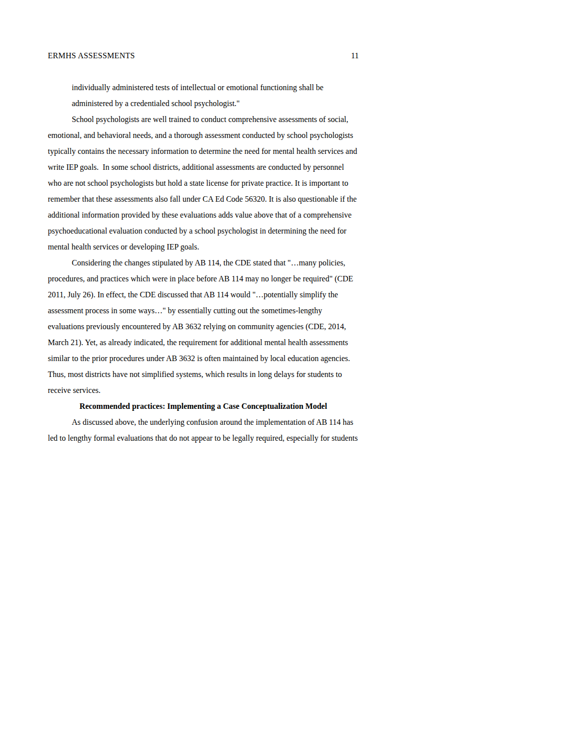ERMHS Assessments 11
individually administered tests of intellectual or emotional functioning shall be administered by a credentialed school psychologist."
School psychologists are well trained to conduct comprehensive assessments of social, emotional, and behavioral needs, and a thorough assessment conducted by school psychologists typically contains the necessary information to determine the need for mental health services and write IEP goals. In some school districts, additional assessments are conducted by personnel who are not school psychologists but hold a state license for private practice. It is important to remember that these assessments also fall under CA Ed Code 56320. It is also questionable if the additional information provided by these evaluations adds value above that of a comprehensive psychoeducational evaluation conducted by a school psychologist in determining the need for mental health services or developing IEP goals.
Considering the changes stipulated by AB 114, the CDE stated that "…many policies, procedures, and practices which were in place before AB 114 may no longer be required" (CDE 2011, July 26). In effect, the CDE discussed that AB 114 would "…potentially simplify the assessment process in some ways…" by essentially cutting out the sometimes-lengthy evaluations previously encountered by AB 3632 relying on community agencies (CDE, 2014, March 21). Yet, as already indicated, the requirement for additional mental health assessments similar to the prior procedures under AB 3632 is often maintained by local education agencies. Thus, most districts have not simplified systems, which results in long delays for students to receive services.
Recommended practices: Implementing a Case Conceptualization Model
As discussed above, the underlying confusion around the implementation of AB 114 has led to lengthy formal evaluations that do not appear to be legally required, especially for students